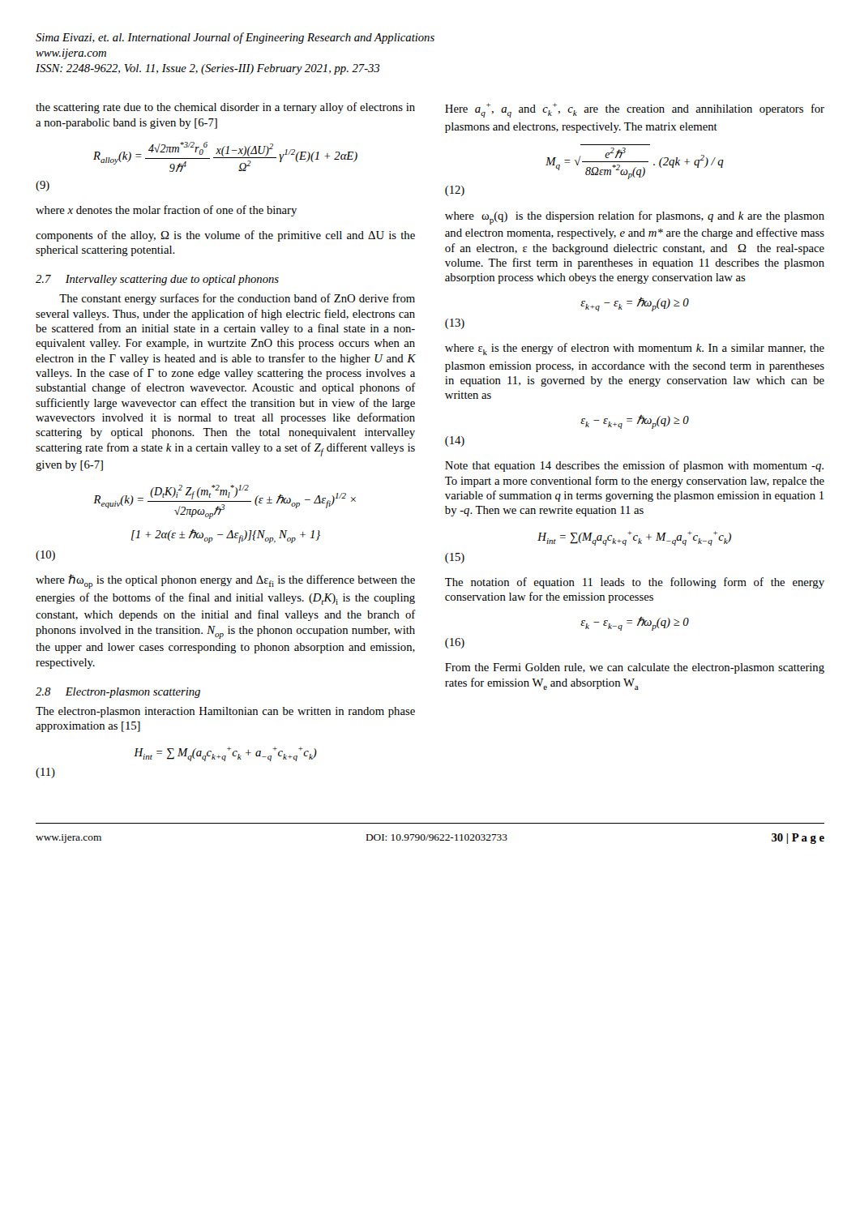Sima Eivazi, et. al. International Journal of Engineering Research and Applications
www.ijera.com
ISSN: 2248-9622, Vol. 11, Issue 2, (Series-III) February 2021, pp. 27-33
the scattering rate due to the chemical disorder in a ternary alloy of electrons in a non-parabolic band is given by [6-7]
Ralloy(k) = 4√2πm*3/2r069ℏ4 x(1−x)(ΔU)2 Ω2 γ1/2(E)(1 + 2αE)
(9)
where x denotes the molar fraction of one of the binary
components of the alloy, Ω is the volume of the primitive cell and ΔU is the spherical scattering potential.
2.7 Intervalley scattering due to optical phonons
The constant energy surfaces for the conduction band of ZnO derive from several valleys. Thus, under the application of high electric field, electrons can be scattered from an initial state in a certain valley to a final state in a non-equivalent valley. For example, in wurtzite ZnO this process occurs when an electron in the Γ valley is heated and is able to transfer to the higher U and K valleys. In the case of Γ to zone edge valley scattering the process involves a substantial change of electron wavevector. Acoustic and optical phonons of sufficiently large wavevector can effect the transition but in view of the large wavevectors involved it is normal to treat all processes like deformation scattering by optical phonons. Then the total nonequivalent intervalley scattering rate from a state k in a certain valley to a set of Zf different valleys is given by [6-7]
Requiv(k) = (DtK)i2 Zf (mt*2ml*)1/2√2πρωopℏ3 (ε ± ℏωop − Δεfi)1/2 ×
[1 + 2α(ε ± ℏωop − Δεfi)]{Nop, Nop + 1}
(10)
where ℏωop is the optical phonon energy and Δεfi is the difference between the energies of the bottoms of the final and initial valleys. (DtK)i is the coupling constant, which depends on the initial and final valleys and the branch of phonons involved in the transition. Nop is the phonon occupation number, with the upper and lower cases corresponding to phonon absorption and emission, respectively.
2.8 Electron-plasmon scattering
The electron-plasmon interaction Hamiltonian can be written in random phase approximation as [15]
Hint = ∑ Mq(aqck+q+ck + a−q+ck+q+ck)
(11)
Here aq+, aq and ck+, ck are the creation and annihilation operators for plasmons and electrons, respectively. The matrix element
Mq = √e2ℏ38Ωεm*2ωp(q) . (2qk + q2) / q
(12)
where ωp(q) is the dispersion relation for plasmons, q and k are the plasmon and electron momenta, respectively, e and m* are the charge and effective mass of an electron, ε the background dielectric constant, and Ω the real-space volume. The first term in parentheses in equation 11 describes the plasmon absorption process which obeys the energy conservation law as
εk+q − εk = ℏωp(q) ≥ 0
(13)
where εk is the energy of electron with momentum k. In a similar manner, the plasmon emission process, in accordance with the second term in parentheses in equation 11, is governed by the energy conservation law which can be written as
εk − εk+q = ℏωp(q) ≥ 0
(14)
Note that equation 14 describes the emission of plasmon with momentum -q. To impart a more conventional form to the energy conservation law, repalce the variable of summation q in terms governing the plasmon emission in equation 1 by -q. Then we can rewrite equation 11 as
Hint = ∑(Mqaqck+q+ck + M−qaq+ck−q+ck)
(15)
The notation of equation 11 leads to the following form of the energy conservation law for the emission processes
εk − εk−q = ℏωp(q) ≥ 0
(16)
From the Fermi Golden rule, we can calculate the electron-plasmon scattering rates for emission We and absorption Wa
www.ijera.com DOI: 10.9790/9622-1102032733 30 | P a g e